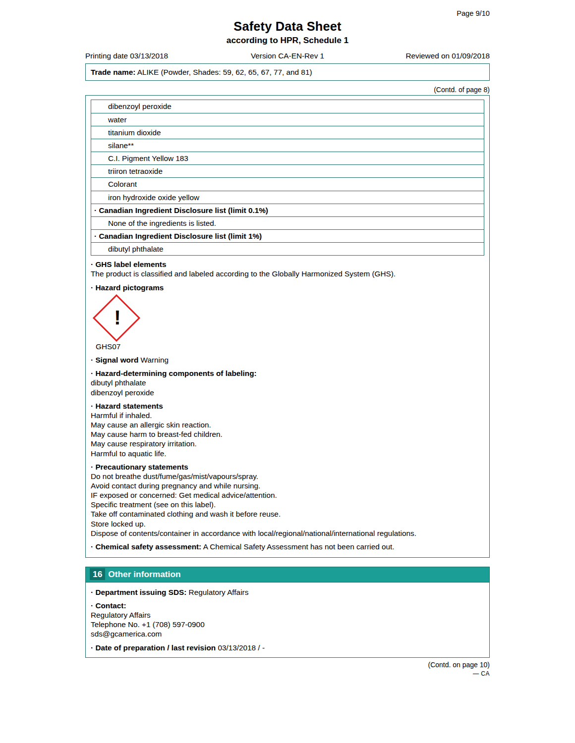Page 9/10
Safety Data Sheet
according to HPR, Schedule 1
Printing date 03/13/2018
Version CA-EN-Rev 1
Reviewed on 01/09/2018
Trade name: ALIKE (Powder, Shades: 59, 62, 65, 67, 77, and 81)
(Contd. of page 8)
| dibenzoyl peroxide |
| water |
| titanium dioxide |
| silane** |
| C.I. Pigment Yellow 183 |
| triiron tetraoxide |
| Colorant |
| iron hydroxide oxide yellow |
| Canadian Ingredient Disclosure list (limit 0.1%) |
| None of the ingredients is listed. |
| Canadian Ingredient Disclosure list (limit 1%) |
| dibutyl phthalate |
GHS label elements
The product is classified and labeled according to the Globally Harmonized System (GHS).
Hazard pictograms
!
GHS07
Signal word Warning
Hazard-determining components of labeling:
dibutyl phthalate
dibenzoyl peroxide
Hazard statements
Harmful if inhaled.
May cause an allergic skin reaction.
May cause harm to breast-fed children.
May cause respiratory irritation.
Harmful to aquatic life.
Precautionary statements
Do not breathe dust/fume/gas/mist/vapours/spray.
Avoid contact during pregnancy and while nursing.
IF exposed or concerned: Get medical advice/attention.
Specific treatment (see on this label).
Take off contaminated clothing and wash it before reuse.
Store locked up.
Dispose of contents/container in accordance with local/regional/national/international regulations.
Chemical safety assessment: A Chemical Safety Assessment has not been carried out.
16 Other information
Department issuing SDS: Regulatory Affairs
Contact:
Regulatory Affairs
Telephone No. +1 (708) 597-0900
sds@gcamerica.com
Date of preparation / last revision 03/13/2018 / -
(Contd. on page 10)
CA